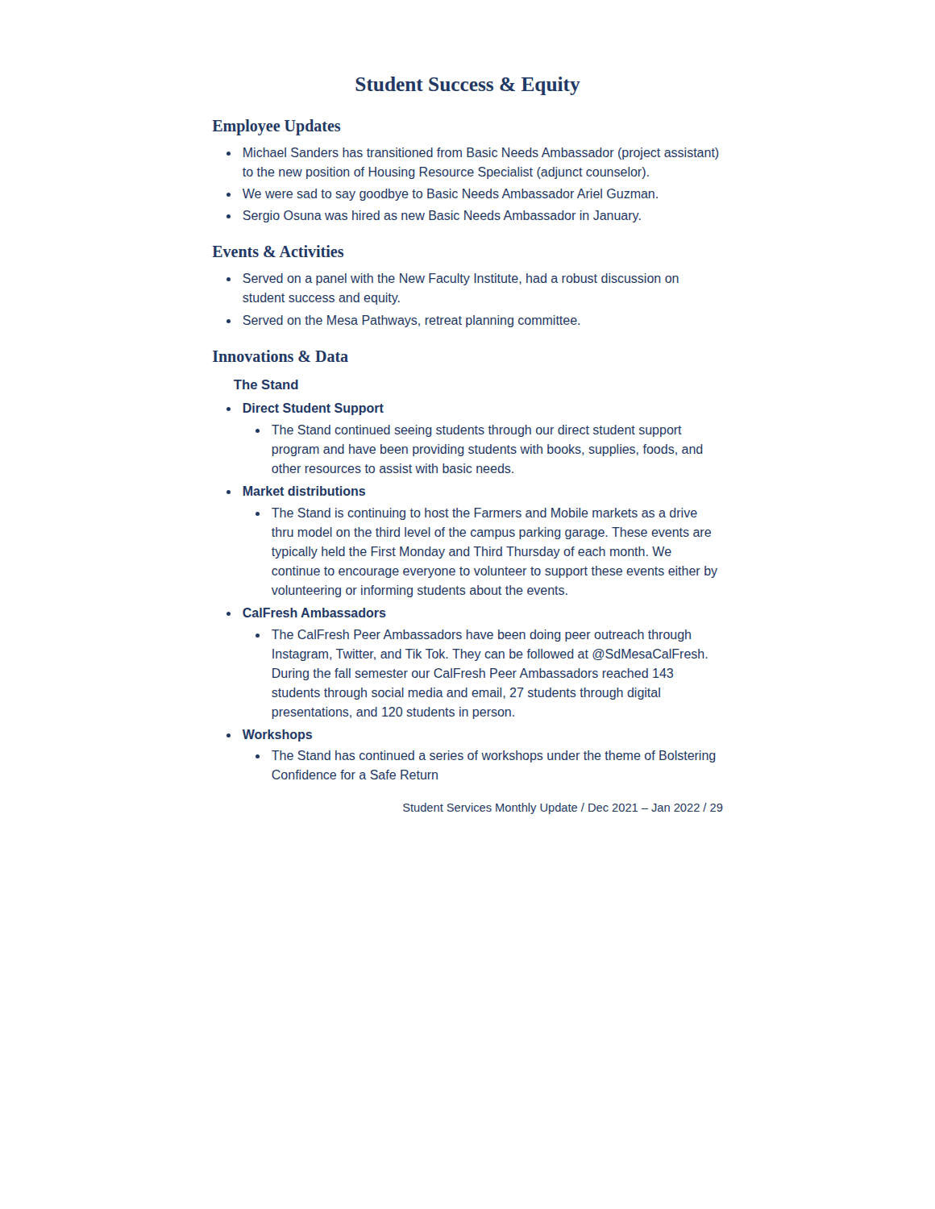Student Success & Equity
Employee Updates
Michael Sanders has transitioned from Basic Needs Ambassador (project assistant) to the new position of Housing Resource Specialist (adjunct counselor).
We were sad to say goodbye to Basic Needs Ambassador Ariel Guzman.
Sergio Osuna was hired as new Basic Needs Ambassador in January.
Events & Activities
Served on a panel with the New Faculty Institute, had a robust discussion on student success and equity.
Served on the Mesa Pathways, retreat planning committee.
Innovations & Data
The Stand
Direct Student Support
The Stand continued seeing students through our direct student support program and have been providing students with books, supplies, foods, and other resources to assist with basic needs.
Market distributions
The Stand is continuing to host the Farmers and Mobile markets as a drive thru model on the third level of the campus parking garage. These events are typically held the First Monday and Third Thursday of each month. We continue to encourage everyone to volunteer to support these events either by volunteering or informing students about the events.
CalFresh Ambassadors
The CalFresh Peer Ambassadors have been doing peer outreach through Instagram, Twitter, and Tik Tok. They can be followed at @SdMesaCalFresh. During the fall semester our CalFresh Peer Ambassadors reached 143 students through social media and email, 27 students through digital presentations, and 120 students in person.
Workshops
The Stand has continued a series of workshops under the theme of Bolstering Confidence for a Safe Return
Student Services Monthly Update / Dec 2021 – Jan 2022 / 29